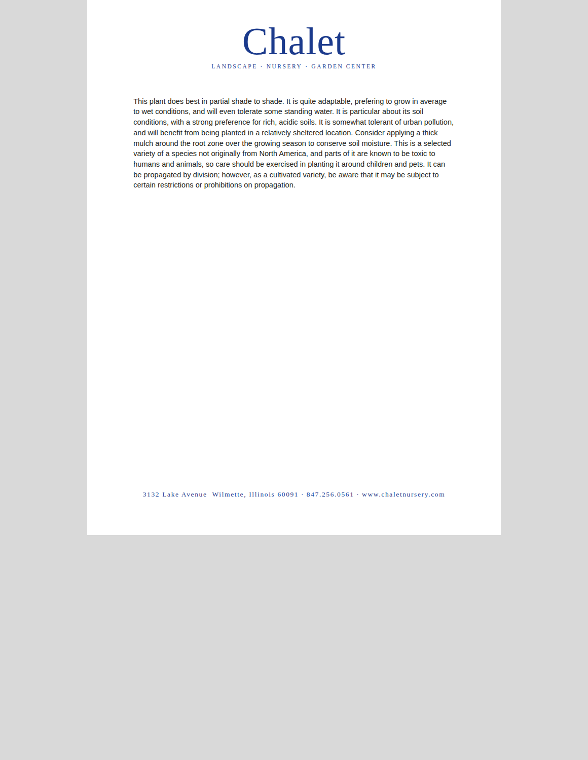Chalet
Landscape·Nursery·Garden Center
This plant does best in partial shade to shade. It is quite adaptable, prefering to grow in average to wet conditions, and will even tolerate some standing water. It is particular about its soil conditions, with a strong preference for rich, acidic soils. It is somewhat tolerant of urban pollution, and will benefit from being planted in a relatively sheltered location. Consider applying a thick mulch around the root zone over the growing season to conserve soil moisture. This is a selected variety of a species not originally from North America, and parts of it are known to be toxic to humans and animals, so care should be exercised in planting it around children and pets. It can be propagated by division; however, as a cultivated variety, be aware that it may be subject to certain restrictions or prohibitions on propagation.
3132 Lake Avenue Wilmette, Illinois 60091·847.256.0561·www.chaletnursery.com